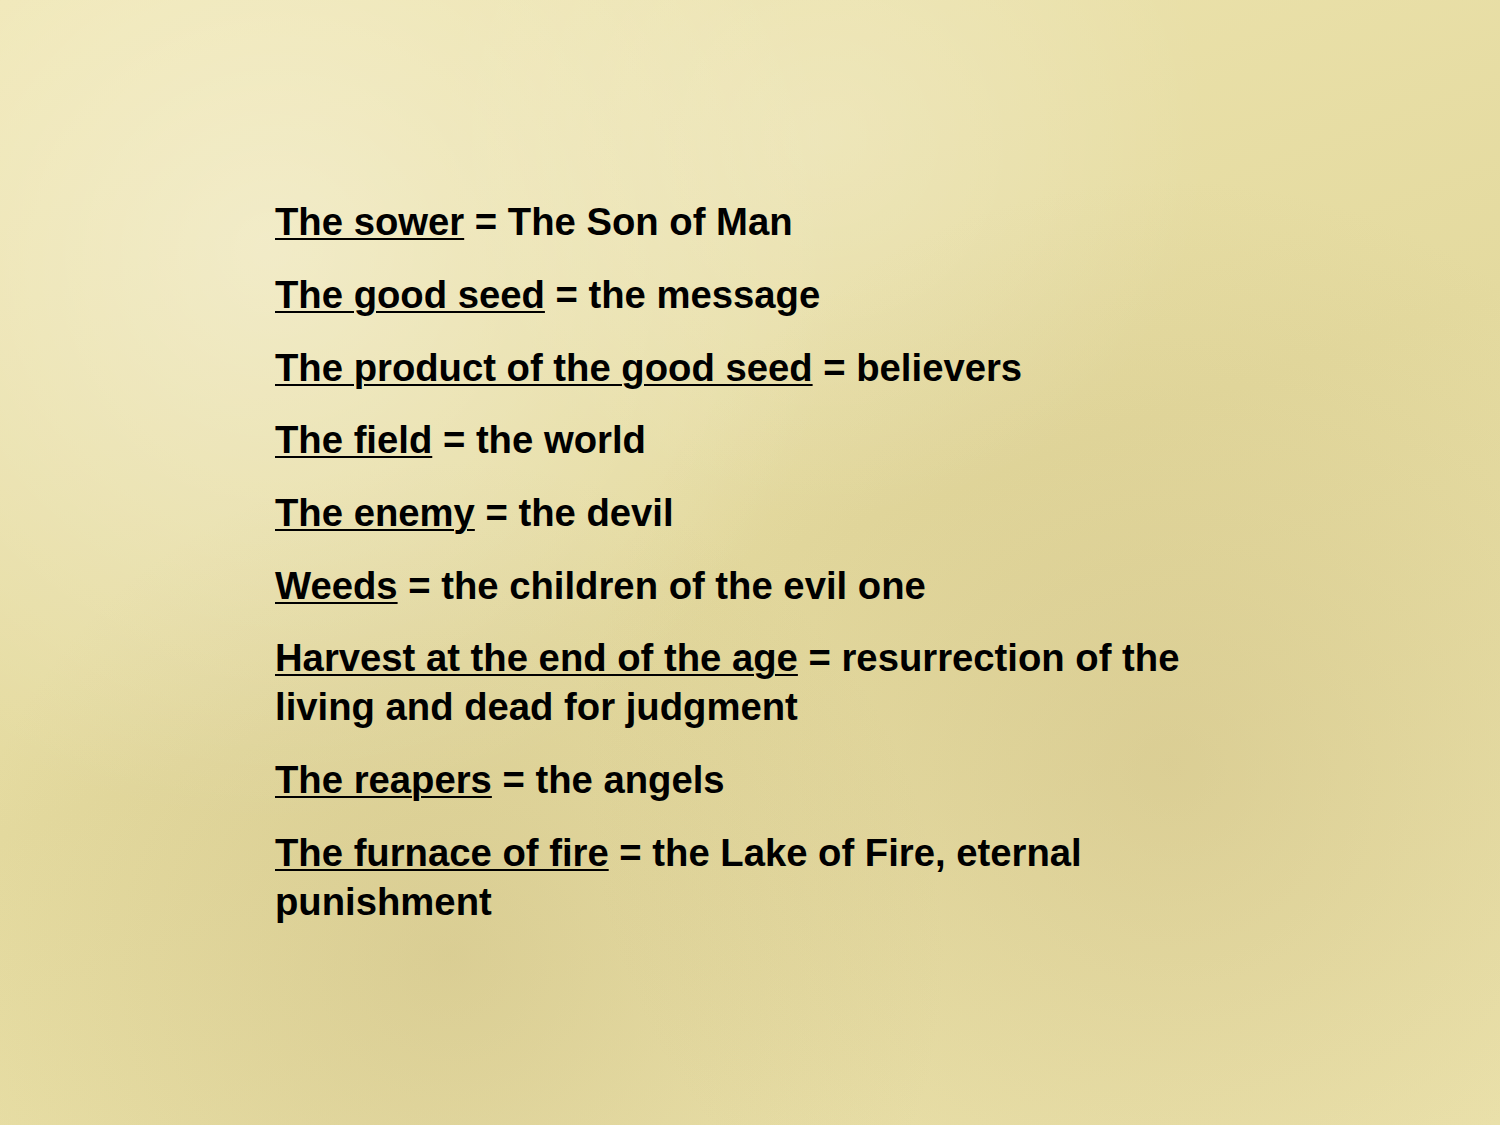The sower
The Son of Man
The good seed
the message
The product of the good seed
believers
The field
the world
The enemy
the devil
Weeds
the children of the evil one
Harvest at the end of the age
resurrection of the living and dead for judgment
The reapers
the angels
The furnace of fire
the Lake of Fire, eternal punishment